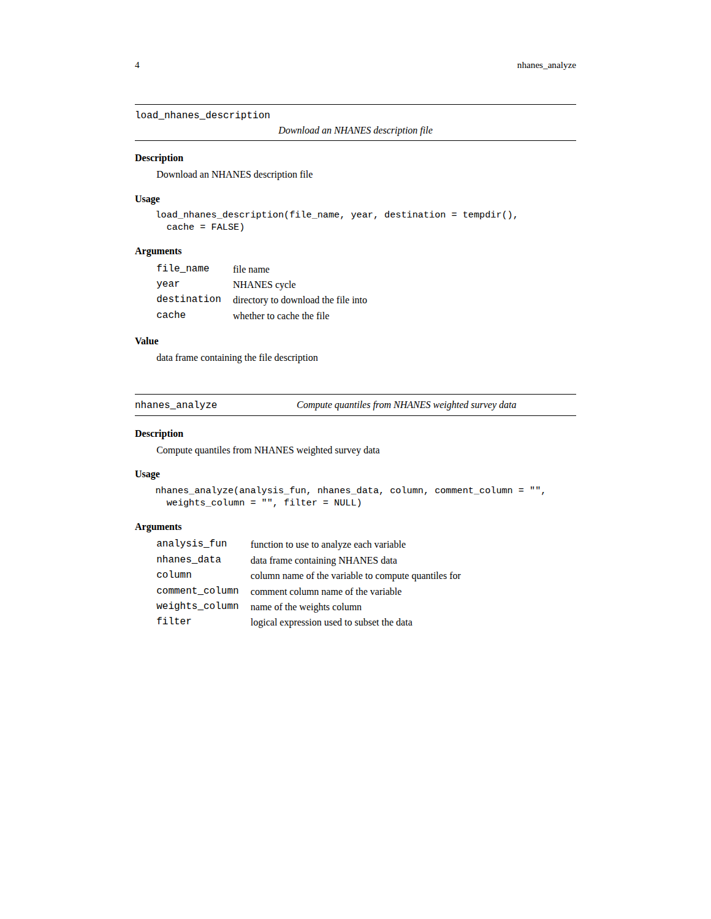4 nhanes_analyze
load_nhanes_description Download an NHANES description file
Description
Download an NHANES description file
Usage
load_nhanes_description(file_name, year, destination = tempdir(),
  cache = FALSE)
Arguments
| file_name | file name |
| year | NHANES cycle |
| destination | directory to download the file into |
| cache | whether to cache the file |
Value
data frame containing the file description
nhanes_analyze Compute quantiles from NHANES weighted survey data
Description
Compute quantiles from NHANES weighted survey data
Usage
nhanes_analyze(analysis_fun, nhanes_data, column, comment_column = "",
  weights_column = "", filter = NULL)
Arguments
| analysis_fun | function to use to analyze each variable |
| nhanes_data | data frame containing NHANES data |
| column | column name of the variable to compute quantiles for |
| comment_column | comment column name of the variable |
| weights_column | name of the weights column |
| filter | logical expression used to subset the data |